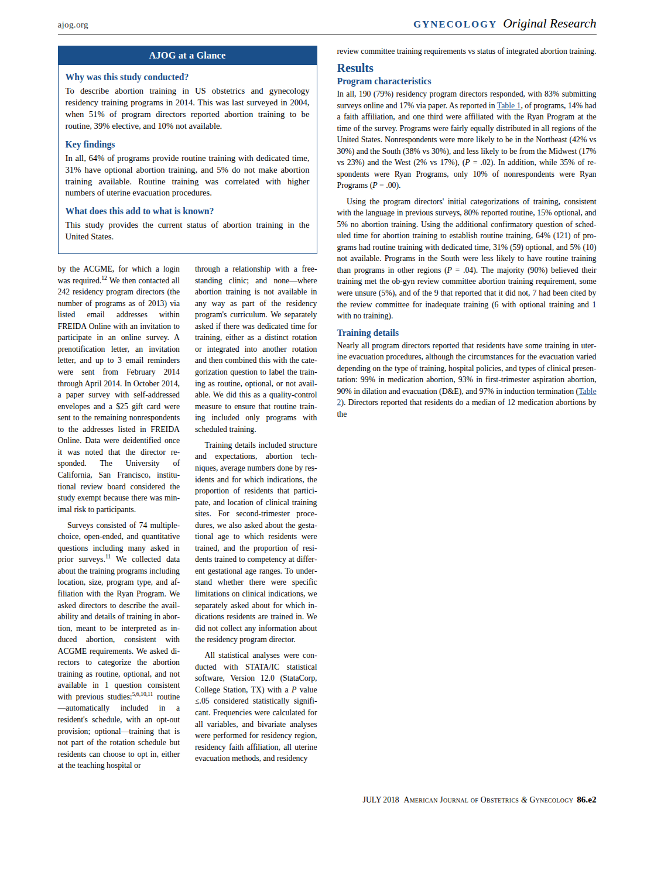ajog.org
GYNECOLOGY Original Research
AJOG at a Glance
Why was this study conducted?
To describe abortion training in US obstetrics and gynecology residency training programs in 2014. This was last surveyed in 2004, when 51% of program directors reported abortion training to be routine, 39% elective, and 10% not available.
Key findings
In all, 64% of programs provide routine training with dedicated time, 31% have optional abortion training, and 5% do not make abortion training available. Routine training was correlated with higher numbers of uterine evacuation procedures.
What does this add to what is known?
This study provides the current status of abortion training in the United States.
by the ACGME, for which a login was required.12 We then contacted all 242 residency program directors (the number of programs as of 2013) via listed email addresses within FREIDA Online with an invitation to participate in an online survey. A prenotification letter, an invitation letter, and up to 3 email reminders were sent from February 2014 through April 2014. In October 2014, a paper survey with self-addressed envelopes and a $25 gift card were sent to the remaining nonrespondents to the addresses listed in FREIDA Online. Data were deidentified once it was noted that the director responded. The University of California, San Francisco, institutional review board considered the study exempt because there was minimal risk to participants.
Surveys consisted of 74 multiple-choice, open-ended, and quantitative questions including many asked in prior surveys.11 We collected data about the training programs including location, size, program type, and affiliation with the Ryan Program. We asked directors to describe the availability and details of training in abortion, meant to be interpreted as induced abortion, consistent with ACGME requirements. We asked directors to categorize the abortion training as routine, optional, and not available in 1 question consistent with previous studies:5,6,10,11 routine—automatically included in a resident's schedule, with an opt-out provision; optional—training that is not part of the rotation schedule but residents can choose to opt in, either at the teaching hospital or
through a relationship with a freestanding clinic; and none—where abortion training is not available in any way as part of the residency program's curriculum. We separately asked if there was dedicated time for training, either as a distinct rotation or integrated into another rotation and then combined this with the categorization question to label the training as routine, optional, or not available. We did this as a quality-control measure to ensure that routine training included only programs with scheduled training.
Training details included structure and expectations, abortion techniques, average numbers done by residents and for which indications, the proportion of residents that participate, and location of clinical training sites. For second-trimester procedures, we also asked about the gestational age to which residents were trained, and the proportion of residents trained to competency at different gestational age ranges. To understand whether there were specific limitations on clinical indications, we separately asked about for which indications residents are trained in. We did not collect any information about the residency program director.
All statistical analyses were conducted with STATA/IC statistical software, Version 12.0 (StataCorp, College Station, TX) with a P value ≤.05 considered statistically significant. Frequencies were calculated for all variables, and bivariate analyses were performed for residency region, residency faith affiliation, all uterine evacuation methods, and residency
review committee training requirements vs status of integrated abortion training.
Results
Program characteristics
In all, 190 (79%) residency program directors responded, with 83% submitting surveys online and 17% via paper. As reported in Table 1, of programs, 14% had a faith affiliation, and one third were affiliated with the Ryan Program at the time of the survey. Programs were fairly equally distributed in all regions of the United States. Nonrespondents were more likely to be in the Northeast (42% vs 30%) and the South (38% vs 30%), and less likely to be from the Midwest (17% vs 23%) and the West (2% vs 17%), (P = .02). In addition, while 35% of respondents were Ryan Programs, only 10% of nonrespondents were Ryan Programs (P = .00).
Using the program directors' initial categorizations of training, consistent with the language in previous surveys, 80% reported routine, 15% optional, and 5% no abortion training. Using the additional confirmatory question of scheduled time for abortion training to establish routine training, 64% (121) of programs had routine training with dedicated time, 31% (59) optional, and 5% (10) not available. Programs in the South were less likely to have routine training than programs in other regions (P = .04). The majority (90%) believed their training met the ob-gyn review committee abortion training requirement, some were unsure (5%), and of the 9 that reported that it did not, 7 had been cited by the review committee for inadequate training (6 with optional training and 1 with no training).
Training details
Nearly all program directors reported that residents have some training in uterine evacuation procedures, although the circumstances for the evacuation varied depending on the type of training, hospital policies, and types of clinical presentation: 99% in medication abortion, 93% in first-trimester aspiration abortion, 90% in dilation and evacuation (D&E), and 97% in induction termination (Table 2). Directors reported that residents do a median of 12 medication abortions by the
JULY 2018 American Journal of Obstetrics & Gynecology 86.e2